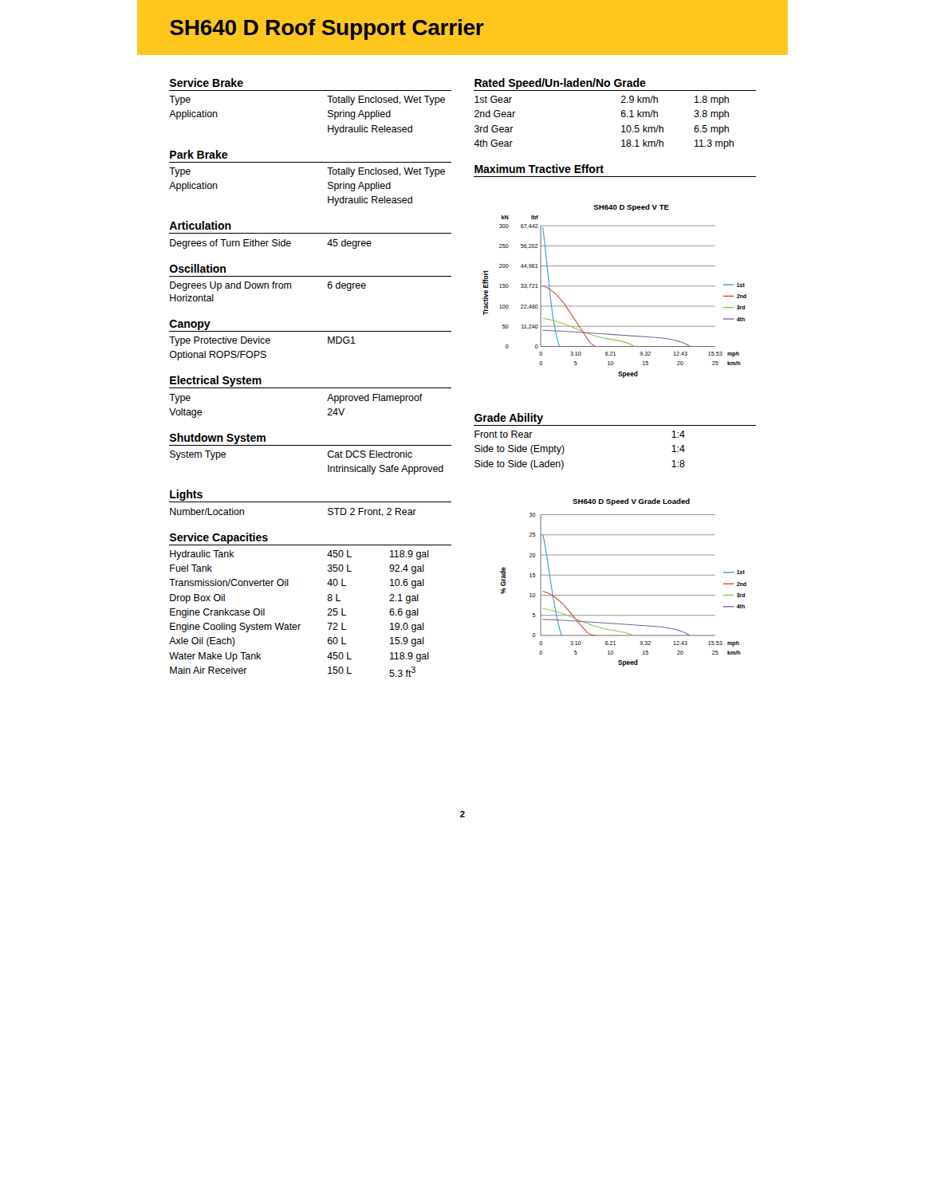SH640 D Roof Support Carrier
Service Brake
| Type | Totally Enclosed, Wet Type |
| Application | Spring Applied |
| | Hydraulic Released |
Park Brake
| Type | Totally Enclosed, Wet Type |
| Application | Spring Applied |
| | Hydraulic Released |
Articulation
| Degrees of Turn Either Side | 45 degree |
Oscillation
| Degrees Up and Down from Horizontal | 6 degree |
Canopy
| Type Protective Device | MDG1 |
| Optional ROPS/FOPS | |
Electrical System
| Type | Approved Flameproof |
| Voltage | 24V |
Shutdown System
| System Type | Cat DCS Electronic |
| | Intrinsically Safe Approved |
Lights
| Number/Location | STD 2 Front, 2 Rear |
Service Capacities
| Hydraulic Tank | 450 L | 118.9 gal |
| Fuel Tank | 350 L | 92.4 gal |
| Transmission/Converter Oil | 40 L | 10.6 gal |
| Drop Box Oil | 8 L | 2.1 gal |
| Engine Crankcase Oil | 25 L | 6.6 gal |
| Engine Cooling System Water | 72 L | 19.0 gal |
| Axle Oil (Each) | 60 L | 15.9 gal |
| Water Make Up Tank | 450 L | 118.9 gal |
| Main Air Receiver | 150 L | 5.3 ft 3 |
Rated Speed/Un-laden/No Grade
| 1st Gear | 2.9 km/h | 1.8 mph |
| 2nd Gear | 6.1 km/h | 3.8 mph |
| 3rd Gear | 10.5 km/h | 6.5 mph |
| 4th Gear | 18.1 km/h | 11.3 mph |
Maximum Tractive Effort
SH640 D Speed V TE kN lbf Tractive Effort 300 250 200 150 100 50 0 67,442 56,202 44,961 33,721 22,480 11,240 0 0 3.10 6.21 9.32 12.43 15.53 mph 0 5 10 15 20 25 km/h Speed 1st 2nd 3rd 4th
Grade Ability
| Front to Rear | 1:4 |
| Side to Side (Empty) | 1:4 |
| Side to Side (Laden) | 1:8 |
SH640 D Speed V Grade Loaded % Grade 30 25 20 15 10 5 0 0 3.10 6.21 9.32 12.43 15.53 mph 0 5 10 15 20 25 km/h Speed 1st 2nd 3rd 4th
2